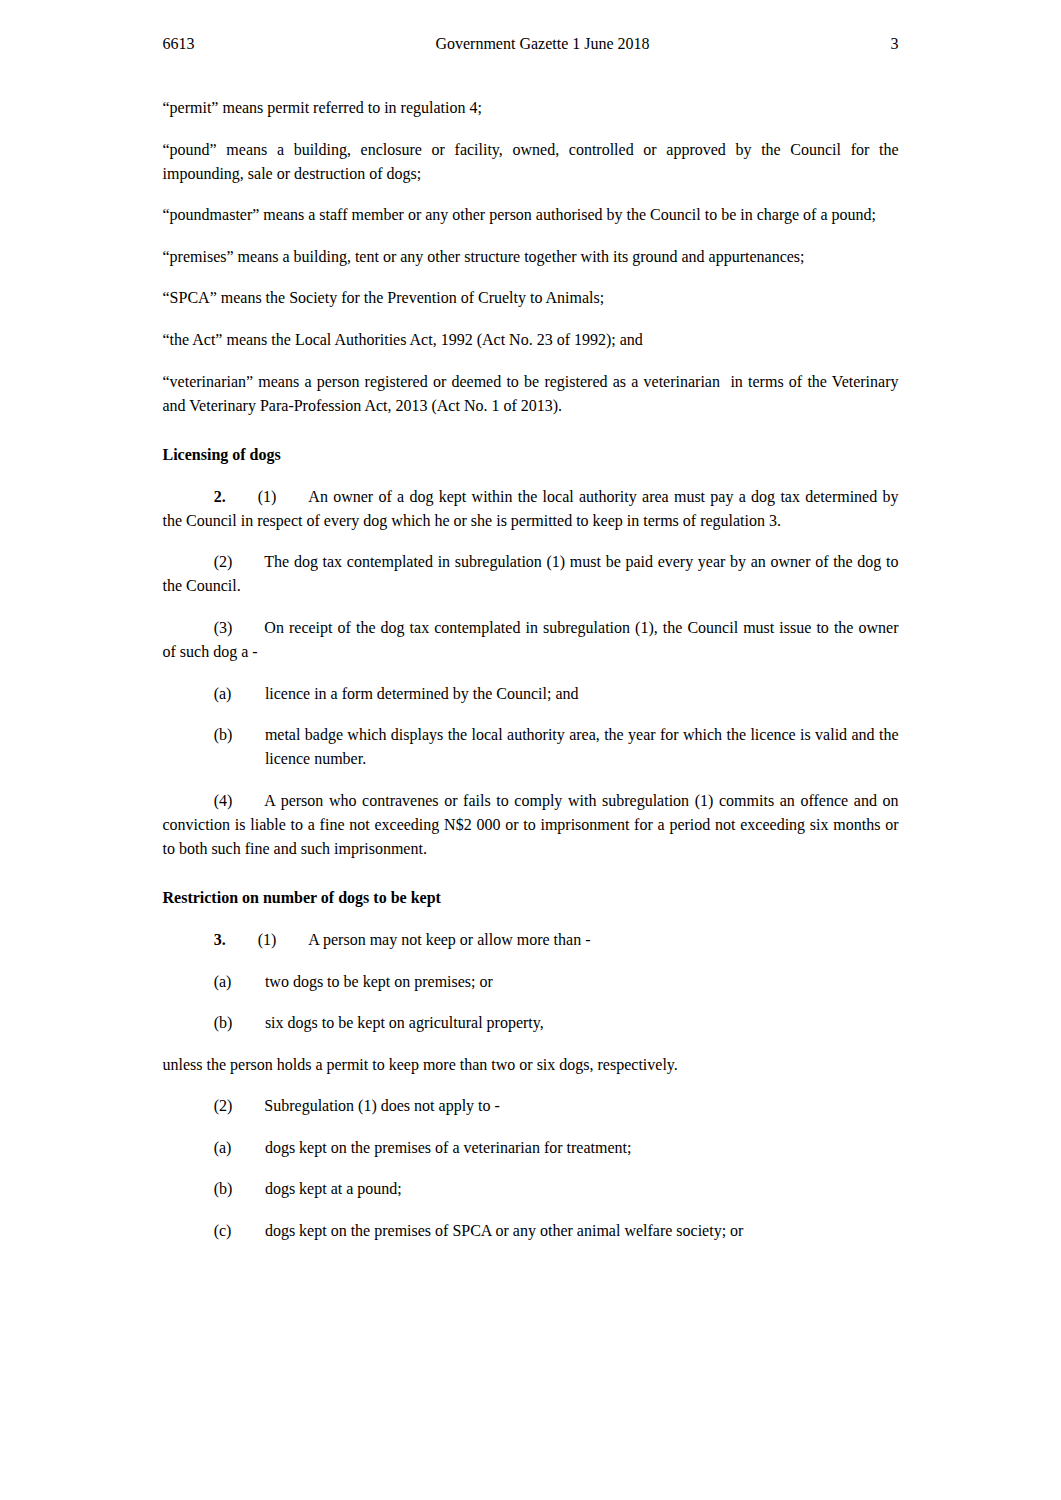6613
Government Gazette 1 June 2018
3
“permit” means permit referred to in regulation 4;
“pound” means a building, enclosure or facility, owned, controlled or approved by the Council for the impounding, sale or destruction of dogs;
“poundmaster” means a staff member or any other person authorised by the Council to be in charge of a pound;
“premises” means a building, tent or any other structure together with its ground and appurtenances;
“SPCA” means the Society for the Prevention of Cruelty to Animals;
“the Act” means the Local Authorities Act, 1992 (Act No. 23 of 1992); and
“veterinarian” means a person registered or deemed to be registered as a veterinarian in terms of the Veterinary and Veterinary Para-Profession Act, 2013 (Act No. 1 of 2013).
Licensing of dogs
2.  (1)  An owner of a dog kept within the local authority area must pay a dog tax determined by the Council in respect of every dog which he or she is permitted to keep in terms of regulation 3.
(2)  The dog tax contemplated in subregulation (1) must be paid every year by an owner of the dog to the Council.
(3)  On receipt of the dog tax contemplated in subregulation (1), the Council must issue to the owner of such dog a -
(a)
licence in a form determined by the Council; and
(b)
metal badge which displays the local authority area, the year for which the licence is valid and the licence number.
(4)  A person who contravenes or fails to comply with subregulation (1) commits an offence and on conviction is liable to a fine not exceeding N$2 000 or to imprisonment for a period not exceeding six months or to both such fine and such imprisonment.
Restriction on number of dogs to be kept
3.  (1)  A person may not keep or allow more than -
(a)
two dogs to be kept on premises; or
(b)
six dogs to be kept on agricultural property,
unless the person holds a permit to keep more than two or six dogs, respectively.
(2)  Subregulation (1) does not apply to -
(a)
dogs kept on the premises of a veterinarian for treatment;
(b)
dogs kept at a pound;
(c)
dogs kept on the premises of SPCA or any other animal welfare society; or